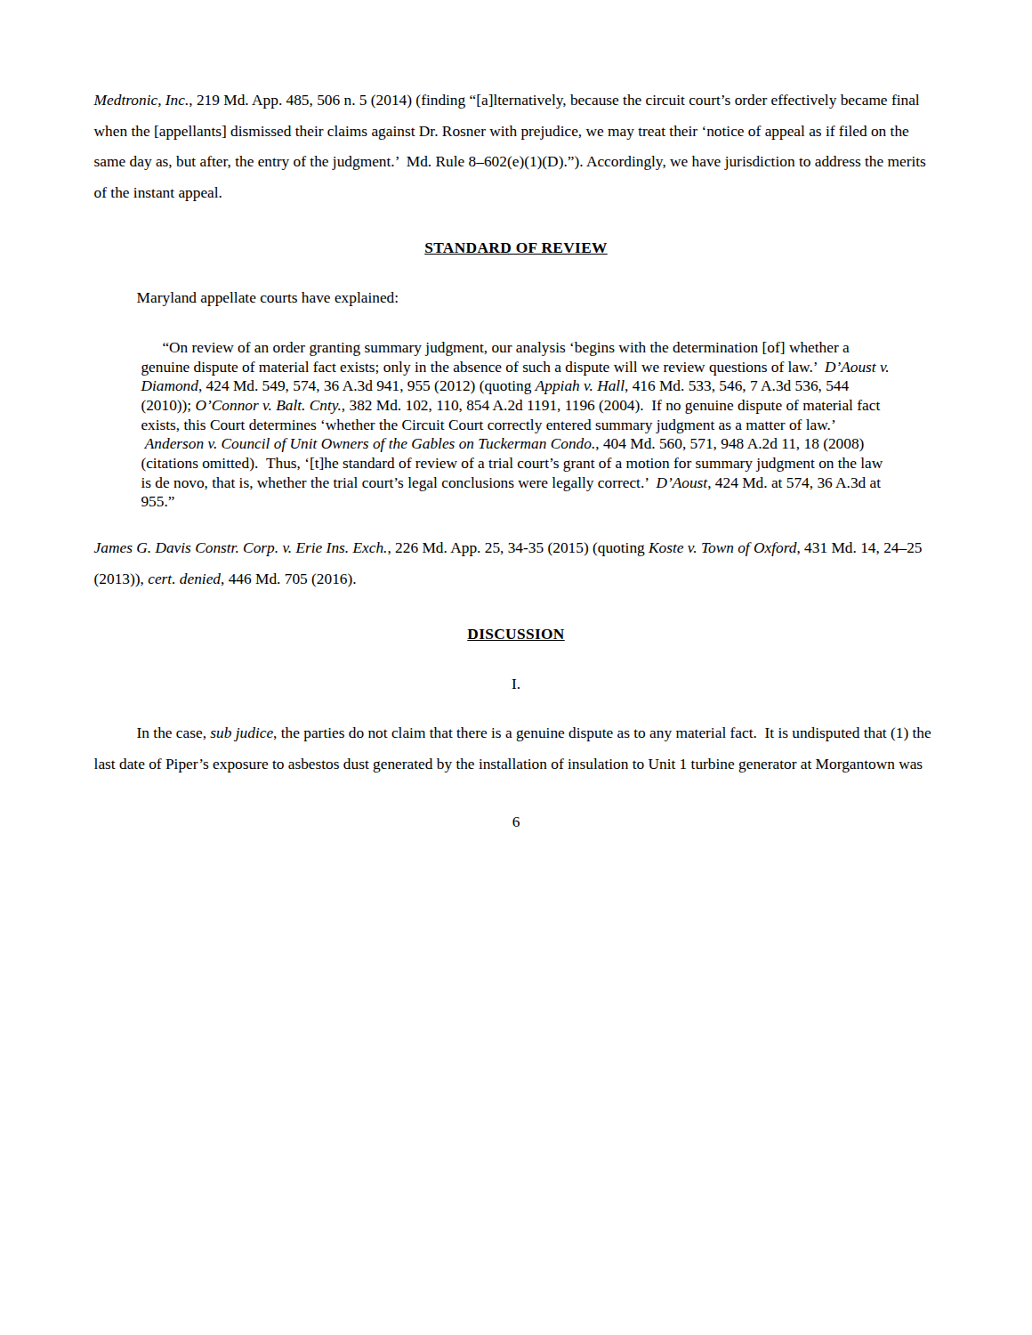Medtronic, Inc., 219 Md. App. 485, 506 n. 5 (2014) (finding “[a]lternatively, because the circuit court’s order effectively became final when the [appellants] dismissed their claims against Dr. Rosner with prejudice, we may treat their ‘notice of appeal as if filed on the same day as, but after, the entry of the judgment.’ Md. Rule 8–602(e)(1)(D).”). Accordingly, we have jurisdiction to address the merits of the instant appeal.
STANDARD OF REVIEW
Maryland appellate courts have explained:
“On review of an order granting summary judgment, our analysis ‘begins with the determination [of] whether a genuine dispute of material fact exists; only in the absence of such a dispute will we review questions of law.’ D’Aoust v. Diamond, 424 Md. 549, 574, 36 A.3d 941, 955 (2012) (quoting Appiah v. Hall, 416 Md. 533, 546, 7 A.3d 536, 544 (2010)); O’Connor v. Balt. Cnty., 382 Md. 102, 110, 854 A.2d 1191, 1196 (2004). If no genuine dispute of material fact exists, this Court determines ‘whether the Circuit Court correctly entered summary judgment as a matter of law.’ Anderson v. Council of Unit Owners of the Gables on Tuckerman Condo., 404 Md. 560, 571, 948 A.2d 11, 18 (2008) (citations omitted). Thus, ‘[t]he standard of review of a trial court’s grant of a motion for summary judgment on the law is de novo, that is, whether the trial court’s legal conclusions were legally correct.’ D’Aoust, 424 Md. at 574, 36 A.3d at 955.”
James G. Davis Constr. Corp. v. Erie Ins. Exch., 226 Md. App. 25, 34-35 (2015) (quoting Koste v. Town of Oxford, 431 Md. 14, 24–25 (2013)), cert. denied, 446 Md. 705 (2016).
DISCUSSION
I.
In the case, sub judice, the parties do not claim that there is a genuine dispute as to any material fact. It is undisputed that (1) the last date of Piper’s exposure to asbestos dust generated by the installation of insulation to Unit 1 turbine generator at Morgantown was
6